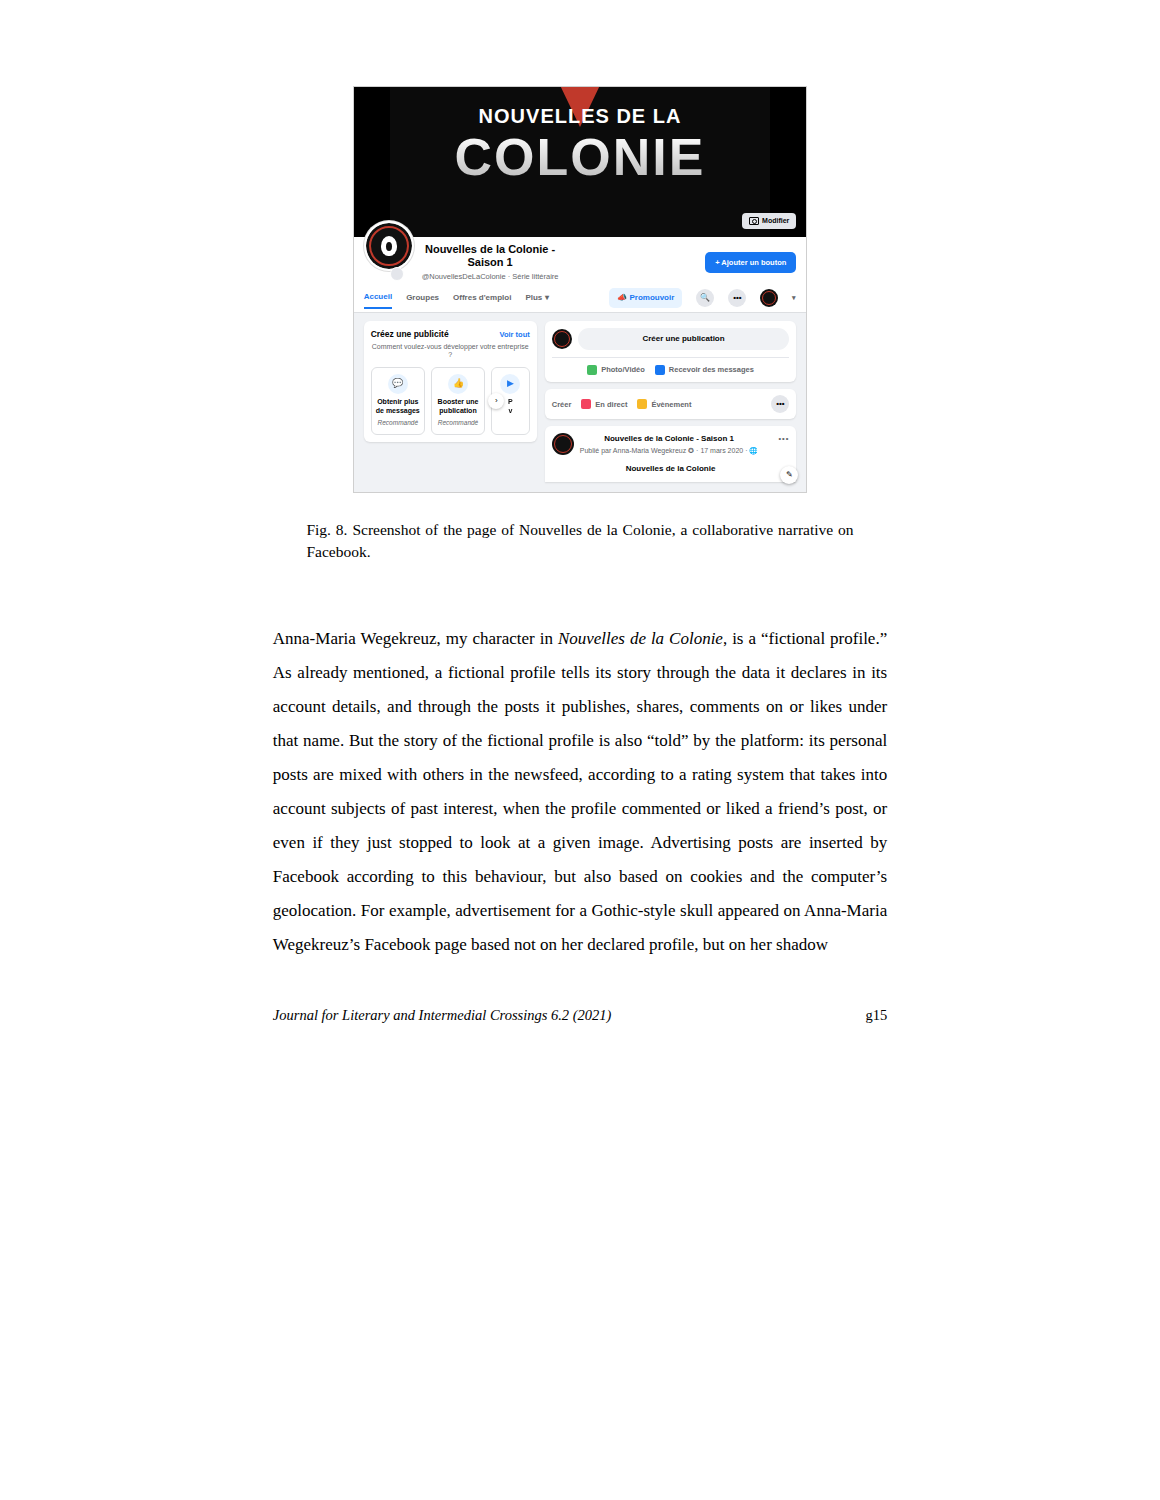NOUVELLES DE LACOLONIE
Modifier
Nouvelles de la Colonie -
Saison 1
@NouvellesDeLaColonie · Série littéraire
+ Ajouter un bouton
Accueil Groupes Offres d'emploi Plus ▾ 📣 Promouvoir 🔍 ••• ▾
Créez une publicité Voir tout
Comment voulez-vous développer votre entreprise ?
💬
Obtenir plus
de messages
Recommandé
👍
Booster une
publication
Recommandé
▶
P
v
›
Créer une publication
Photo/Vidéo Recevoir des messages
Créer En direct Évènement •••
Nouvelles de la Colonie - Saison 1
Publié par Anna-Maria Wegekreuz ✪ · 17 mars 2020 · 🌐
•••
Nouvelles de la Colonie
✎
Fig. 8. Screenshot of the page of Nouvelles de la Colonie, a collaborative narrative on Facebook.
Anna-Maria Wegekreuz, my character in Nouvelles de la Colonie, is a “fictional profile.” As already mentioned, a fictional profile tells its story through the data it declares in its account details, and through the posts it publishes, shares, comments on or likes under that name. But the story of the fictional profile is also “told” by the platform: its personal posts are mixed with others in the newsfeed, according to a rating system that takes into account subjects of past interest, when the profile commented or liked a friend’s post, or even if they just stopped to look at a given image. Advertising posts are inserted by Facebook according to this behaviour, but also based on cookies and the computer’s geolocation. For example, advertisement for a Gothic-style skull appeared on Anna-Maria Wegekreuz’s Facebook page based not on her declared profile, but on her shadow
Journal for Literary and Intermedial Crossings 6.2 (2021) g15